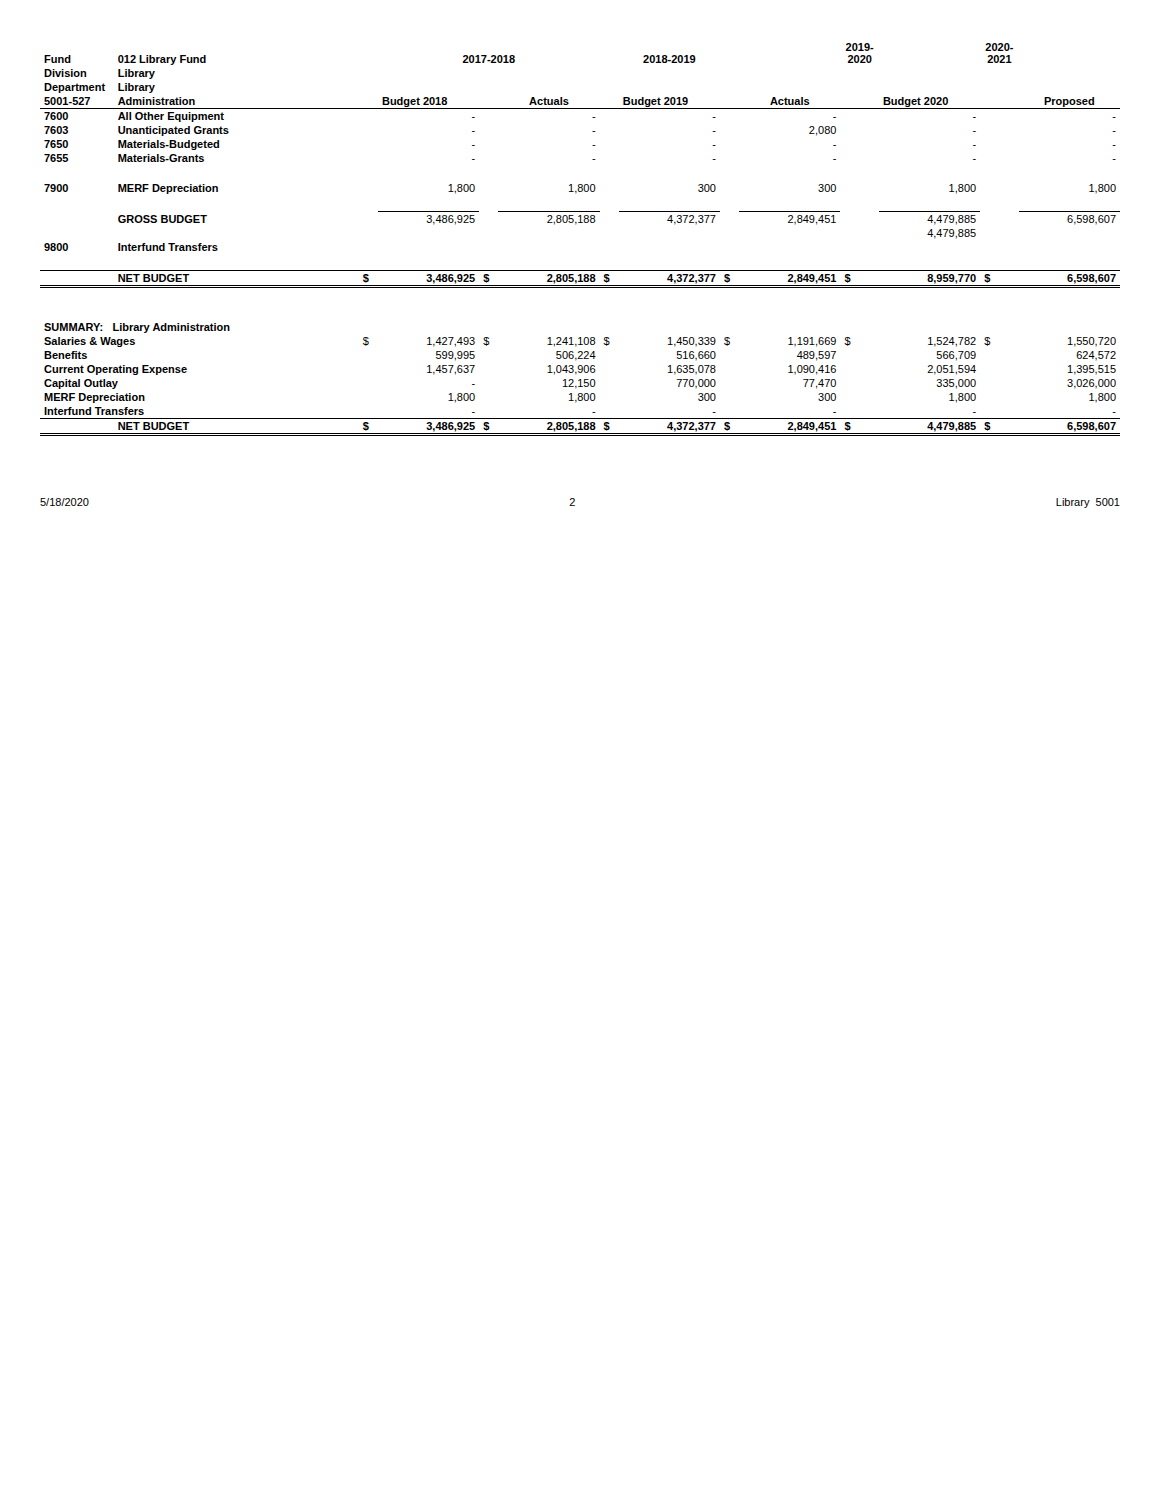| Fund | 012 Library Fund | | 2017-2018 | 2018-2019 | | 2019-2020 | | 2020-2021 |
| Division | Library | |
| Department | Library | |
| 5001-527 | Administration | | Budget 2018 | | Actuals | | Budget 2019 | | Actuals | | Budget 2020 | | Proposed |
| 7600 | All Other Equipment | | - | | - | | - | | - | | - | | - |
| 7603 | Unanticipated Grants | | - | | - | | - | | 2,080 | | - | | - |
| 7650 | Materials-Budgeted | | - | | - | | - | | - | | - | | - |
| 7655 | Materials-Grants | | - | | - | | - | | - | | - | | - |
| 7900 | MERF Depreciation | | 1,800 | | 1,800 | | 300 | | 300 | | 1,800 | | 1,800 |
| | GROSS BUDGET | | 3,486,925 | | 2,805,188 | | 4,372,377 | | 2,849,451 | | 4,479,885 | | 6,598,607 |
| | | | | | | | | | | | 4,479,885 | | |
| 9800 | Interfund Transfers | |
| | NET BUDGET | $ | 3,486,925 | $ | 2,805,188 | $ | 4,372,377 | $ | 2,849,451 | $ | 8,959,770 | $ | 6,598,607 |
| SUMMARY: Library Administration | |
| Salaries & Wages | $ | 1,427,493 | $ | 1,241,108 | $ | 1,450,339 | $ | 1,191,669 | $ | 1,524,782 | $ | 1,550,720 |
| Benefits | | 599,995 | | 506,224 | | 516,660 | | 489,597 | | 566,709 | | 624,572 |
| Current Operating Expense | | 1,457,637 | | 1,043,906 | | 1,635,078 | | 1,090,416 | | 2,051,594 | | 1,395,515 |
| Capital Outlay | | - | | 12,150 | | 770,000 | | 77,470 | | 335,000 | | 3,026,000 |
| MERF Depreciation | | 1,800 | | 1,800 | | 300 | | 300 | | 1,800 | | 1,800 |
| Interfund Transfers | | - | | - | | - | | - | | - | | - |
| | NET BUDGET | $ | 3,486,925 | $ | 2,805,188 | $ | 4,372,377 | $ | 2,849,451 | $ | 4,479,885 | $ | 6,598,607 |
5/18/2020 2 Library 5001